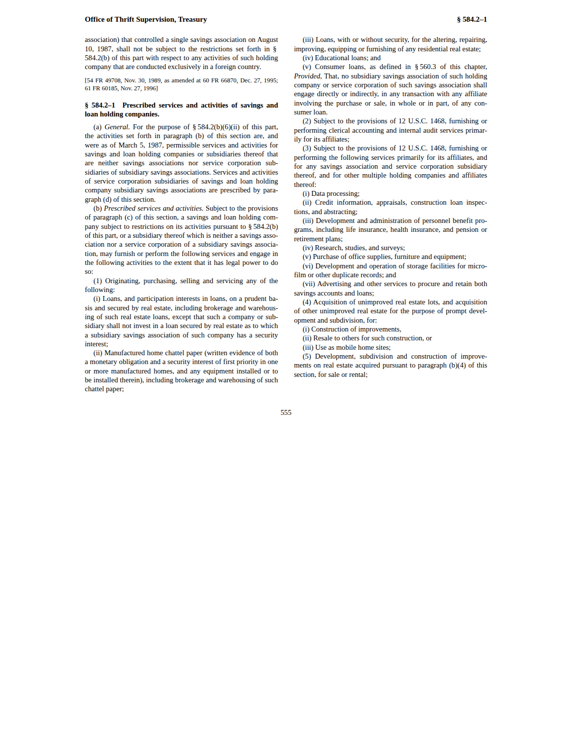Office of Thrift Supervision, Treasury
§ 584.2–1
association) that controlled a single savings association on August 10, 1987, shall not be subject to the restrictions set forth in § 584.2(b) of this part with respect to any activities of such holding company that are conducted exclusively in a foreign country.
[54 FR 49708, Nov. 30, 1989, as amended at 60 FR 66870, Dec. 27, 1995; 61 FR 60185, Nov. 27, 1996]
§ 584.2–1 Prescribed services and activities of savings and loan holding companies.
(a) General. For the purpose of § 584.2(b)(6)(ii) of this part, the activities set forth in paragraph (b) of this section are, and were as of March 5, 1987, permissible services and activities for savings and loan holding companies or subsidiaries thereof that are neither savings associations nor service corporation subsidiaries of subsidiary savings associations. Services and activities of service corporation subsidiaries of savings and loan holding company subsidiary savings associations are prescribed by paragraph (d) of this section.
(b) Prescribed services and activities. Subject to the provisions of paragraph (c) of this section, a savings and loan holding company subject to restrictions on its activities pursuant to § 584.2(b) of this part, or a subsidiary thereof which is neither a savings association nor a service corporation of a subsidiary savings association, may furnish or perform the following services and engage in the following activities to the extent that it has legal power to do so:
(1) Originating, purchasing, selling and servicing any of the following:
(i) Loans, and participation interests in loans, on a prudent basis and secured by real estate, including brokerage and warehousing of such real estate loans, except that such a company or subsidiary shall not invest in a loan secured by real estate as to which a subsidiary savings association of such company has a security interest;
(ii) Manufactured home chattel paper (written evidence of both a monetary obligation and a security interest of first priority in one or more manufactured homes, and any equipment installed or to be installed therein), including brokerage and warehousing of such chattel paper;
(iii) Loans, with or without security, for the altering, repairing, improving, equipping or furnishing of any residential real estate;
(iv) Educational loans; and
(v) Consumer loans, as defined in § 560.3 of this chapter, Provided, That, no subsidiary savings association of such holding company or service corporation of such savings association shall engage directly or indirectly, in any transaction with any affiliate involving the purchase or sale, in whole or in part, of any consumer loan.
(2) Subject to the provisions of 12 U.S.C. 1468, furnishing or performing clerical accounting and internal audit services primarily for its affiliates;
(3) Subject to the provisions of 12 U.S.C. 1468, furnishing or performing the following services primarily for its affiliates, and for any savings association and service corporation subsidiary thereof, and for other multiple holding companies and affiliates thereof:
(i) Data processing;
(ii) Credit information, appraisals, construction loan inspections, and abstracting;
(iii) Development and administration of personnel benefit programs, including life insurance, health insurance, and pension or retirement plans;
(iv) Research, studies, and surveys;
(v) Purchase of office supplies, furniture and equipment;
(vi) Development and operation of storage facilities for microfilm or other duplicate records; and
(vii) Advertising and other services to procure and retain both savings accounts and loans;
(4) Acquisition of unimproved real estate lots, and acquisition of other unimproved real estate for the purpose of prompt development and subdivision, for:
(i) Construction of improvements,
(ii) Resale to others for such construction, or
(iii) Use as mobile home sites;
(5) Development, subdivision and construction of improvements on real estate acquired pursuant to paragraph (b)(4) of this section, for sale or rental;
555